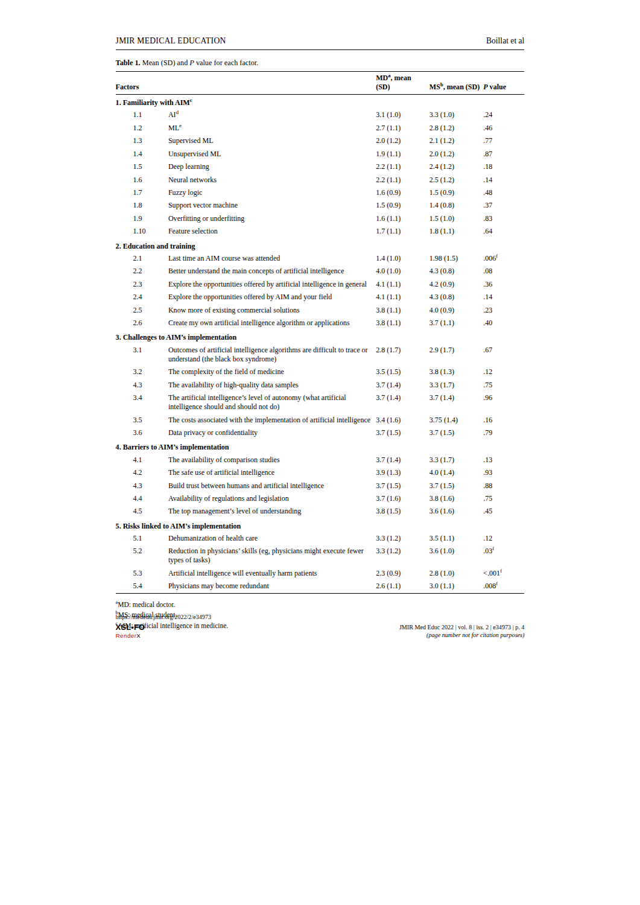JMIR MEDICAL EDUCATION Boillat et al
Table 1. Mean (SD) and P value for each factor.
| Factors | | MD a , mean (SD) | MS b , mean (SD) | P value |
| --- | --- | --- | --- | --- |
| 1. Familiarity with AIM c |
| 1.1 | AI d | 3.1 (1.0) | 3.3 (1.0) | .24 |
| 1.2 | ML e | 2.7 (1.1) | 2.8 (1.2) | .46 |
| 1.3 | Supervised ML | 2.0 (1.2) | 2.1 (1.2) | .77 |
| 1.4 | Unsupervised ML | 1.9 (1.1) | 2.0 (1.2) | .87 |
| 1.5 | Deep learning | 2.2 (1.1) | 2.4 (1.2) | .18 |
| 1.6 | Neural networks | 2.2 (1.1) | 2.5 (1.2) | .14 |
| 1.7 | Fuzzy logic | 1.6 (0.9) | 1.5 (0.9) | .48 |
| 1.8 | Support vector machine | 1.5 (0.9) | 1.4 (0.8) | .37 |
| 1.9 | Overfitting or underfitting | 1.6 (1.1) | 1.5 (1.0) | .83 |
| 1.10 | Feature selection | 1.7 (1.1) | 1.8 (1.1) | .64 |
| 2. Education and training |
| 2.1 | Last time an AIM course was attended | 1.4 (1.0) | 1.98 (1.5) | .006 f |
| 2.2 | Better understand the main concepts of artificial intelligence | 4.0 (1.0) | 4.3 (0.8) | .08 |
| 2.3 | Explore the opportunities offered by artificial intelligence in general | 4.1 (1.1) | 4.2 (0.9) | .36 |
| 2.4 | Explore the opportunities offered by AIM and your field | 4.1 (1.1) | 4.3 (0.8) | .14 |
| 2.5 | Know more of existing commercial solutions | 3.8 (1.1) | 4.0 (0.9) | .23 |
| 2.6 | Create my own artificial intelligence algorithm or applications | 3.8 (1.1) | 3.7 (1.1) | .40 |
| 3. Challenges to AIM’s implementation |
| 3.1 | Outcomes of artificial intelligence algorithms are difficult to trace or understand (the black box syndrome) | 2.8 (1.7) | 2.9 (1.7) | .67 |
| 3.2 | The complexity of the field of medicine | 3.5 (1.5) | 3.8 (1.3) | .12 |
| 4.3 | The availability of high-quality data samples | 3.7 (1.4) | 3.3 (1.7) | .75 |
| 3.4 | The artificial intelligence’s level of autonomy (what artificial intelligence should and should not do) | 3.7 (1.4) | 3.7 (1.4) | .96 |
| 3.5 | The costs associated with the implementation of artificial intelligence | 3.4 (1.6) | 3.75 (1.4) | .16 |
| 3.6 | Data privacy or confidentiality | 3.7 (1.5) | 3.7 (1.5) | .79 |
| 4. Barriers to AIM’s implementation |
| 4.1 | The availability of comparison studies | 3.7 (1.4) | 3.3 (1.7) | .13 |
| 4.2 | The safe use of artificial intelligence | 3.9 (1.3) | 4.0 (1.4) | .93 |
| 4.3 | Build trust between humans and artificial intelligence | 3.7 (1.5) | 3.7 (1.5) | .88 |
| 4.4 | Availability of regulations and legislation | 3.7 (1.6) | 3.8 (1.6) | .75 |
| 4.5 | The top management’s level of understanding | 3.8 (1.5) | 3.6 (1.6) | .45 |
| 5. Risks linked to AIM’s implementation |
| 5.1 | Dehumanization of health care | 3.3 (1.2) | 3.5 (1.1) | .12 |
| 5.2 | Reduction in physicians’ skills (eg, physicians might execute fewer types of tasks) | 3.3 (1.2) | 3.6 (1.0) | .03 f |
| 5.3 | Artificial intelligence will eventually harm patients | 2.3 (0.9) | 2.8 (1.0) | <.001 f |
| 5.4 | Physicians may become redundant | 2.6 (1.1) | 3.0 (1.1) | .008 f |
aMD: medical doctor.
bMS: medical student.
cAIM: artificial intelligence in medicine.
https://mededu.jmir.org/2022/2/e34973
XSL•FO
Render X
JMIR Med Educ 2022 | vol. 8 | iss. 2 | e34973 | p. 4
(page number not for citation purposes)